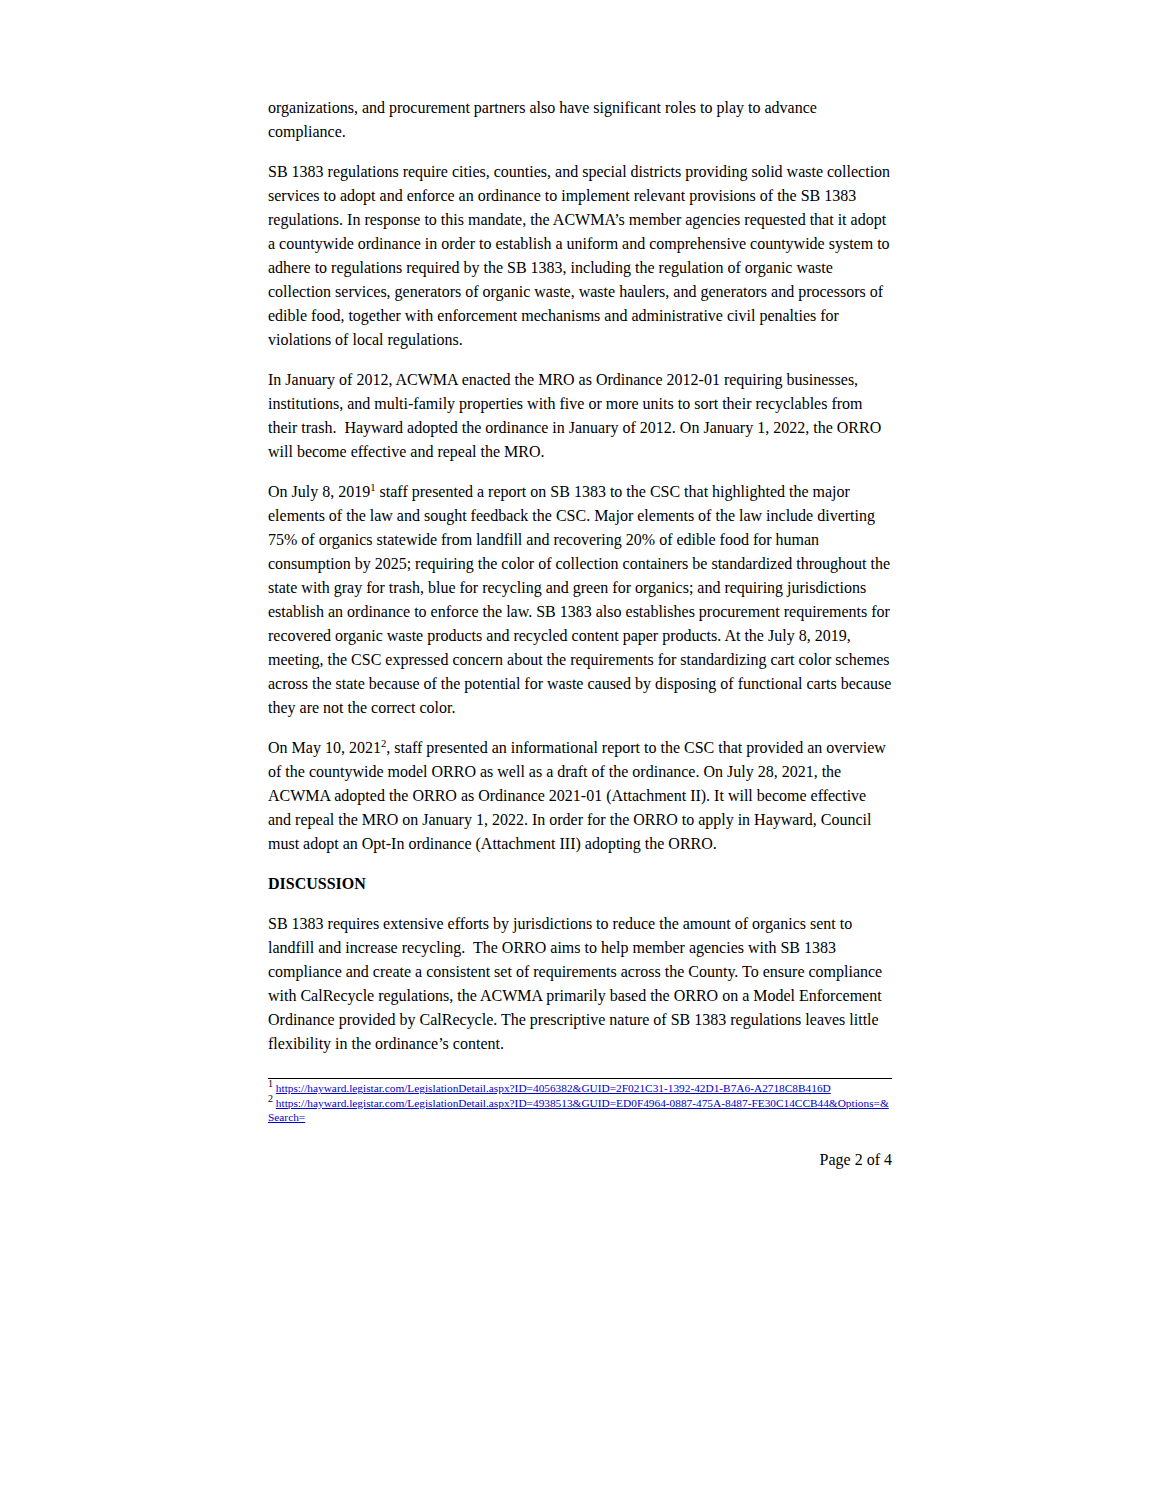organizations, and procurement partners also have significant roles to play to advance compliance.
SB 1383 regulations require cities, counties, and special districts providing solid waste collection services to adopt and enforce an ordinance to implement relevant provisions of the SB 1383 regulations. In response to this mandate, the ACWMA’s member agencies requested that it adopt a countywide ordinance in order to establish a uniform and comprehensive countywide system to adhere to regulations required by the SB 1383, including the regulation of organic waste collection services, generators of organic waste, waste haulers, and generators and processors of edible food, together with enforcement mechanisms and administrative civil penalties for violations of local regulations.
In January of 2012, ACWMA enacted the MRO as Ordinance 2012-01 requiring businesses, institutions, and multi-family properties with five or more units to sort their recyclables from their trash. Hayward adopted the ordinance in January of 2012. On January 1, 2022, the ORRO will become effective and repeal the MRO.
On July 8, 20191 staff presented a report on SB 1383 to the CSC that highlighted the major elements of the law and sought feedback the CSC. Major elements of the law include diverting 75% of organics statewide from landfill and recovering 20% of edible food for human consumption by 2025; requiring the color of collection containers be standardized throughout the state with gray for trash, blue for recycling and green for organics; and requiring jurisdictions establish an ordinance to enforce the law. SB 1383 also establishes procurement requirements for recovered organic waste products and recycled content paper products. At the July 8, 2019, meeting, the CSC expressed concern about the requirements for standardizing cart color schemes across the state because of the potential for waste caused by disposing of functional carts because they are not the correct color.
On May 10, 20212, staff presented an informational report to the CSC that provided an overview of the countywide model ORRO as well as a draft of the ordinance. On July 28, 2021, the ACWMA adopted the ORRO as Ordinance 2021-01 (Attachment II). It will become effective and repeal the MRO on January 1, 2022. In order for the ORRO to apply in Hayward, Council must adopt an Opt-In ordinance (Attachment III) adopting the ORRO.
Discussion
SB 1383 requires extensive efforts by jurisdictions to reduce the amount of organics sent to landfill and increase recycling. The ORRO aims to help member agencies with SB 1383 compliance and create a consistent set of requirements across the County. To ensure compliance with CalRecycle regulations, the ACWMA primarily based the ORRO on a Model Enforcement Ordinance provided by CalRecycle. The prescriptive nature of SB 1383 regulations leaves little flexibility in the ordinance’s content.
1 https://hayward.legistar.com/LegislationDetail.aspx?ID=4056382&GUID=2F021C31-1392-42D1-B7A6-A2718C8B416D
2 https://hayward.legistar.com/LegislationDetail.aspx?ID=4938513&GUID=ED0F4964-0887-475A-8487-FE30C14CCB44&Options=&Search=
Page 2 of 4